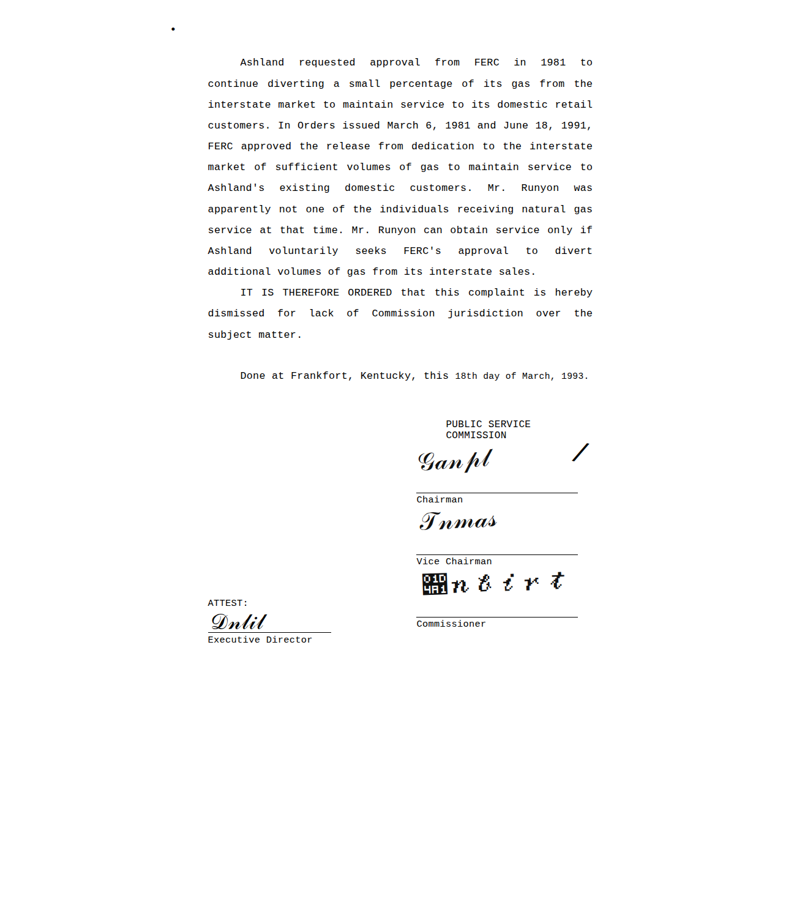•
Ashland requested approval from FERC in 1981 to continue diverting a small percentage of its gas from the interstate market to maintain service to its domestic retail customers. In Orders issued March 6, 1981 and June 18, 1991, FERC approved the release from dedication to the interstate market of sufficient volumes of gas to maintain service to Ashland's existing domestic customers. Mr. Runyon was apparently not one of the individuals receiving natural gas service at that time. Mr. Runyon can obtain service only if Ashland voluntarily seeks FERC's approval to divert additional volumes of gas from its interstate sales.
IT IS THEREFORE ORDERED that this complaint is hereby dismissed for lack of Commission jurisdiction over the subject matter.
Done at Frankfort, Kentucky, this 18th day of March, 1993.
PUBLIC SERVICE COMMISSION
𝒢𝒶𝓃𝓅𝓁 /
Chairman
𝒯𝓃𝓂𝒶𝓈
Vice Chairman
𝒡𝓃𝒷𝒾𝓇𝓉
Commissioner
ATTEST: 𝒟𝓃𝓁𝒾𝓁
Executive Director